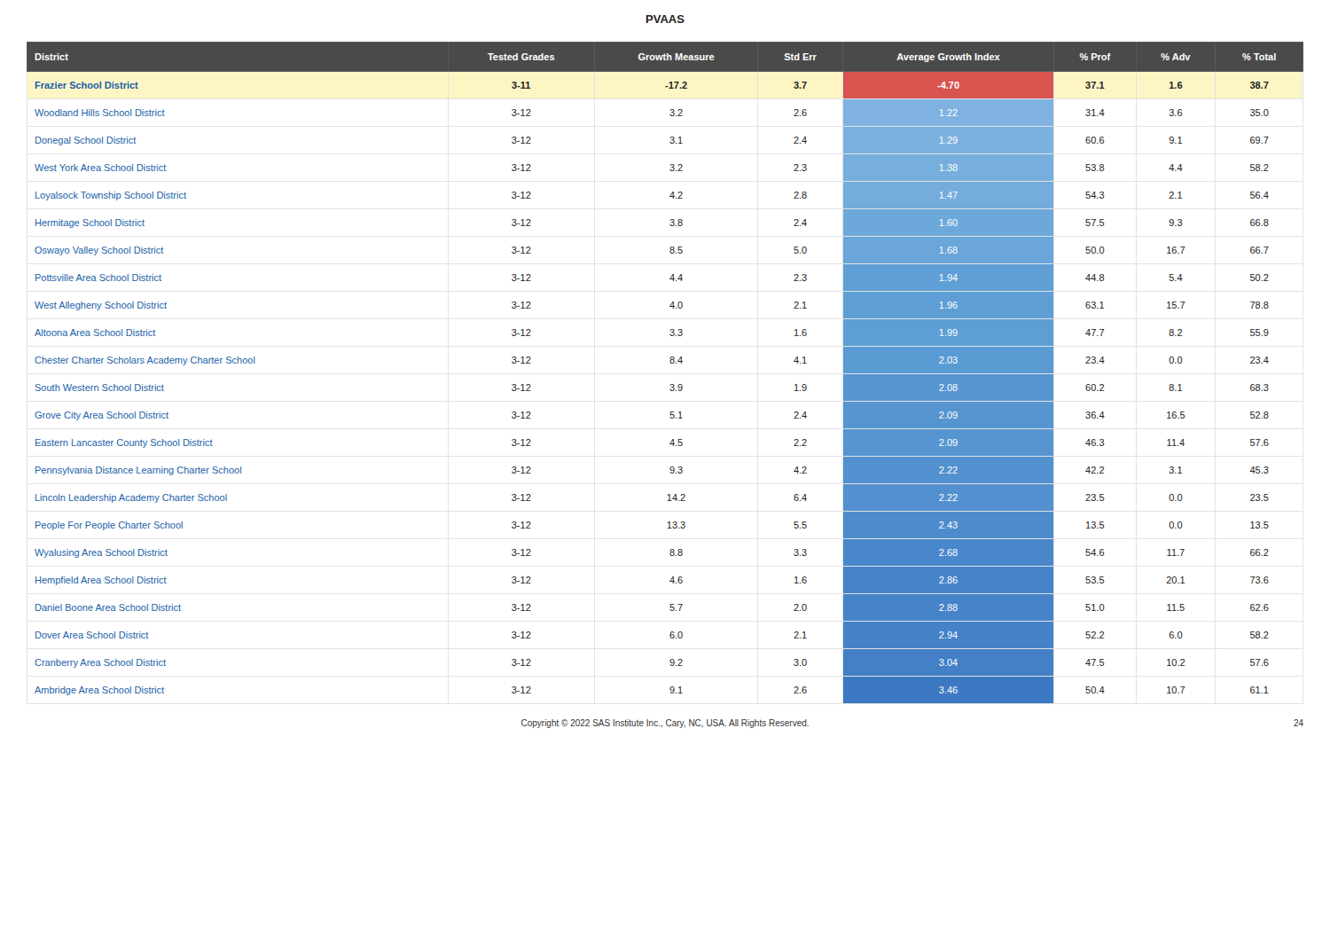PVAAS
| District | Tested Grades | Growth Measure | Std Err | Average Growth Index | % Prof | % Adv | % Total |
| --- | --- | --- | --- | --- | --- | --- | --- |
| Frazier School District | 3-11 | -17.2 | 3.7 | -4.70 | 37.1 | 1.6 | 38.7 |
| Woodland Hills School District | 3-12 | 3.2 | 2.6 | 1.22 | 31.4 | 3.6 | 35.0 |
| Donegal School District | 3-12 | 3.1 | 2.4 | 1.29 | 60.6 | 9.1 | 69.7 |
| West York Area School District | 3-12 | 3.2 | 2.3 | 1.38 | 53.8 | 4.4 | 58.2 |
| Loyalsock Township School District | 3-12 | 4.2 | 2.8 | 1.47 | 54.3 | 2.1 | 56.4 |
| Hermitage School District | 3-12 | 3.8 | 2.4 | 1.60 | 57.5 | 9.3 | 66.8 |
| Oswayo Valley School District | 3-12 | 8.5 | 5.0 | 1.68 | 50.0 | 16.7 | 66.7 |
| Pottsville Area School District | 3-12 | 4.4 | 2.3 | 1.94 | 44.8 | 5.4 | 50.2 |
| West Allegheny School District | 3-12 | 4.0 | 2.1 | 1.96 | 63.1 | 15.7 | 78.8 |
| Altoona Area School District | 3-12 | 3.3 | 1.6 | 1.99 | 47.7 | 8.2 | 55.9 |
| Chester Charter Scholars Academy Charter School | 3-12 | 8.4 | 4.1 | 2.03 | 23.4 | 0.0 | 23.4 |
| South Western School District | 3-12 | 3.9 | 1.9 | 2.08 | 60.2 | 8.1 | 68.3 |
| Grove City Area School District | 3-12 | 5.1 | 2.4 | 2.09 | 36.4 | 16.5 | 52.8 |
| Eastern Lancaster County School District | 3-12 | 4.5 | 2.2 | 2.09 | 46.3 | 11.4 | 57.6 |
| Pennsylvania Distance Learning Charter School | 3-12 | 9.3 | 4.2 | 2.22 | 42.2 | 3.1 | 45.3 |
| Lincoln Leadership Academy Charter School | 3-12 | 14.2 | 6.4 | 2.22 | 23.5 | 0.0 | 23.5 |
| People For People Charter School | 3-12 | 13.3 | 5.5 | 2.43 | 13.5 | 0.0 | 13.5 |
| Wyalusing Area School District | 3-12 | 8.8 | 3.3 | 2.68 | 54.6 | 11.7 | 66.2 |
| Hempfield Area School District | 3-12 | 4.6 | 1.6 | 2.86 | 53.5 | 20.1 | 73.6 |
| Daniel Boone Area School District | 3-12 | 5.7 | 2.0 | 2.88 | 51.0 | 11.5 | 62.6 |
| Dover Area School District | 3-12 | 6.0 | 2.1 | 2.94 | 52.2 | 6.0 | 58.2 |
| Cranberry Area School District | 3-12 | 9.2 | 3.0 | 3.04 | 47.5 | 10.2 | 57.6 |
| Ambridge Area School District | 3-12 | 9.1 | 2.6 | 3.46 | 50.4 | 10.7 | 61.1 |
Copyright © 2022 SAS Institute Inc., Cary, NC, USA. All Rights Reserved. 24